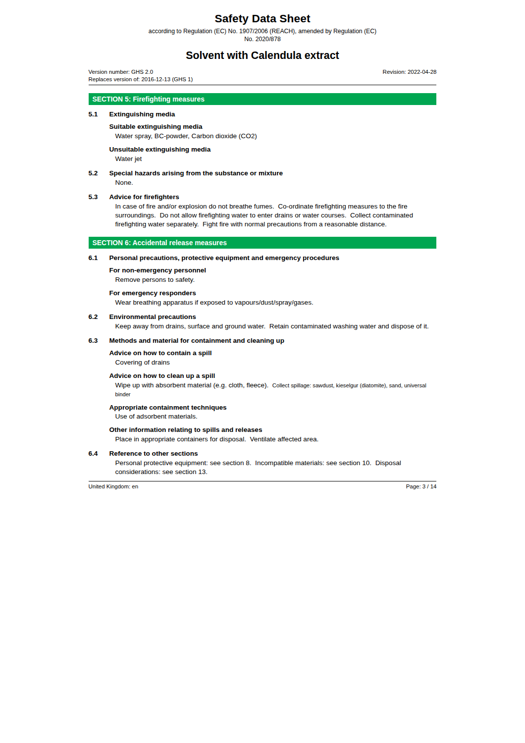Safety Data Sheet
according to Regulation (EC) No. 1907/2006 (REACH), amended by Regulation (EC)
No. 2020/878
Solvent with Calendula extract
Version number: GHS 2.0
Replaces version of: 2016-12-13 (GHS 1)
Revision: 2022-04-28
SECTION 5: Firefighting measures
5.1
Extinguishing media
Suitable extinguishing media
Water spray, BC-powder, Carbon dioxide (CO2)
Unsuitable extinguishing media
Water jet
5.2
Special hazards arising from the substance or mixture
None.
5.3
Advice for firefighters
In case of fire and/or explosion do not breathe fumes. Co-ordinate firefighting measures to the fire surroundings. Do not allow firefighting water to enter drains or water courses. Collect contaminated firefighting water separately. Fight fire with normal precautions from a reasonable distance.
SECTION 6: Accidental release measures
6.1
Personal precautions, protective equipment and emergency procedures
For non-emergency personnel
Remove persons to safety.
For emergency responders
Wear breathing apparatus if exposed to vapours/dust/spray/gases.
6.2
Environmental precautions
Keep away from drains, surface and ground water. Retain contaminated washing water and dispose of it.
6.3
Methods and material for containment and cleaning up
Advice on how to contain a spill
Covering of drains
Advice on how to clean up a spill
Wipe up with absorbent material (e.g. cloth, fleece). Collect spillage: sawdust, kieselgur (diatomite), sand, universal binder
Appropriate containment techniques
Use of adsorbent materials.
Other information relating to spills and releases
Place in appropriate containers for disposal. Ventilate affected area.
6.4
Reference to other sections
Personal protective equipment: see section 8. Incompatible materials: see section 10. Disposal considerations: see section 13.
United Kingdom: en
Page: 3 / 14